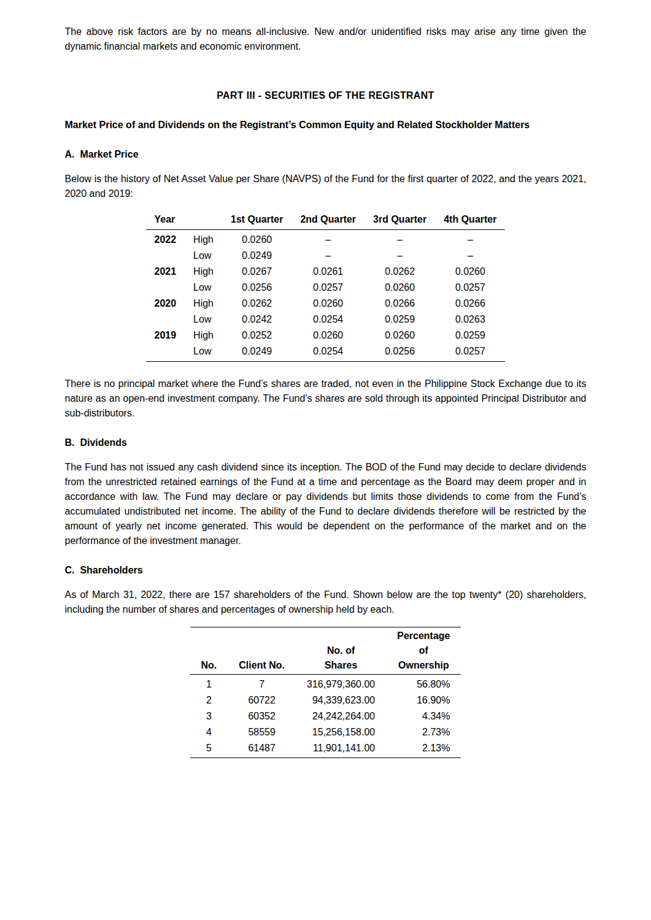The above risk factors are by no means all-inclusive. New and/or unidentified risks may arise any time given the dynamic financial markets and economic environment.
PART III - SECURITIES OF THE REGISTRANT
Market Price of and Dividends on the Registrant’s Common Equity and Related Stockholder Matters
A. Market Price
Below is the history of Net Asset Value per Share (NAVPS) of the Fund for the first quarter of 2022, and the years 2021, 2020 and 2019:
| Year | | 1st Quarter | 2nd Quarter | 3rd Quarter | 4th Quarter |
| --- | --- | --- | --- | --- | --- |
| 2022 | High | 0.0260 | – | – | – |
| | Low | 0.0249 | – | – | – |
| 2021 | High | 0.0267 | 0.0261 | 0.0262 | 0.0260 |
| | Low | 0.0256 | 0.0257 | 0.0260 | 0.0257 |
| 2020 | High | 0.0262 | 0.0260 | 0.0266 | 0.0266 |
| | Low | 0.0242 | 0.0254 | 0.0259 | 0.0263 |
| 2019 | High | 0.0252 | 0.0260 | 0.0260 | 0.0259 |
| | Low | 0.0249 | 0.0254 | 0.0256 | 0.0257 |
There is no principal market where the Fund’s shares are traded, not even in the Philippine Stock Exchange due to its nature as an open-end investment company. The Fund’s shares are sold through its appointed Principal Distributor and sub-distributors.
B. Dividends
The Fund has not issued any cash dividend since its inception. The BOD of the Fund may decide to declare dividends from the unrestricted retained earnings of the Fund at a time and percentage as the Board may deem proper and in accordance with law. The Fund may declare or pay dividends but limits those dividends to come from the Fund’s accumulated undistributed net income. The ability of the Fund to declare dividends therefore will be restricted by the amount of yearly net income generated. This would be dependent on the performance of the market and on the performance of the investment manager.
C. Shareholders
As of March 31, 2022, there are 157 shareholders of the Fund. Shown below are the top twenty* (20) shareholders, including the number of shares and percentages of ownership held by each.
| No. | Client No. | No. of Shares | Percentage of Ownership |
| --- | --- | --- | --- |
| 1 | 7 | 316,979,360.00 | 56.80% |
| 2 | 60722 | 94,339,623.00 | 16.90% |
| 3 | 60352 | 24,242,264.00 | 4.34% |
| 4 | 58559 | 15,256,158.00 | 2.73% |
| 5 | 61487 | 11,901,141.00 | 2.13% |